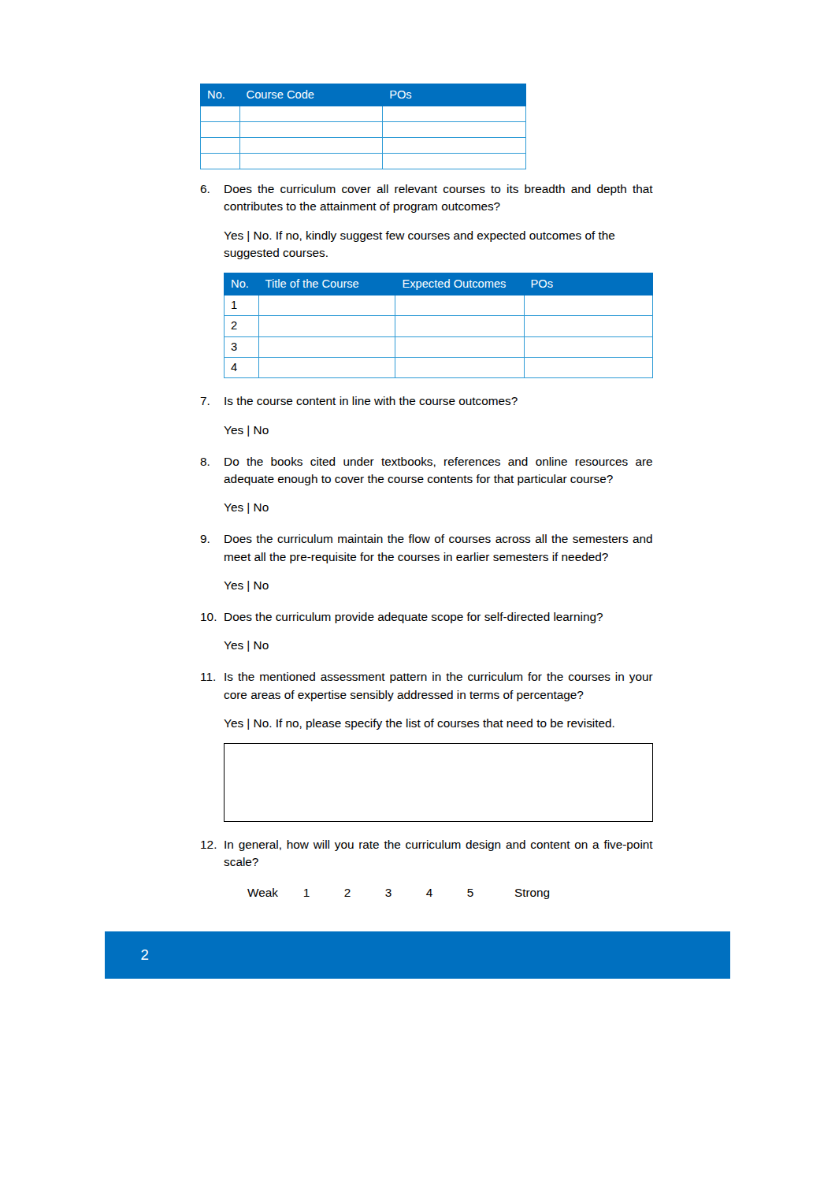| No. | Course Code | POs |
| --- | --- | --- |
Does the curriculum cover all relevant courses to its breadth and depth that contributes to the attainment of program outcomes?
Yes | No. If no, kindly suggest few courses and expected outcomes of the suggested courses.
| No. | Title of the Course | Expected Outcomes | POs |
| --- | --- | --- | --- |
| 1 | | | |
| 2 | | | |
| 3 | | | |
| 4 | | | |
Is the course content in line with the course outcomes?
Yes | No
Do the books cited under textbooks, references and online resources are adequate enough to cover the course contents for that particular course?
Yes | No
Does the curriculum maintain the flow of courses across all the semesters and meet all the pre-requisite for the courses in earlier semesters if needed?
Yes | No
Does the curriculum provide adequate scope for self-directed learning?
Yes | No
Is the mentioned assessment pattern in the curriculum for the courses in your core areas of expertise sensibly addressed in terms of percentage?
Yes | No. If no, please specify the list of courses that need to be revisited.
In general, how will you rate the curriculum design and content on a five-point scale?
Weak 12345 Strong
2